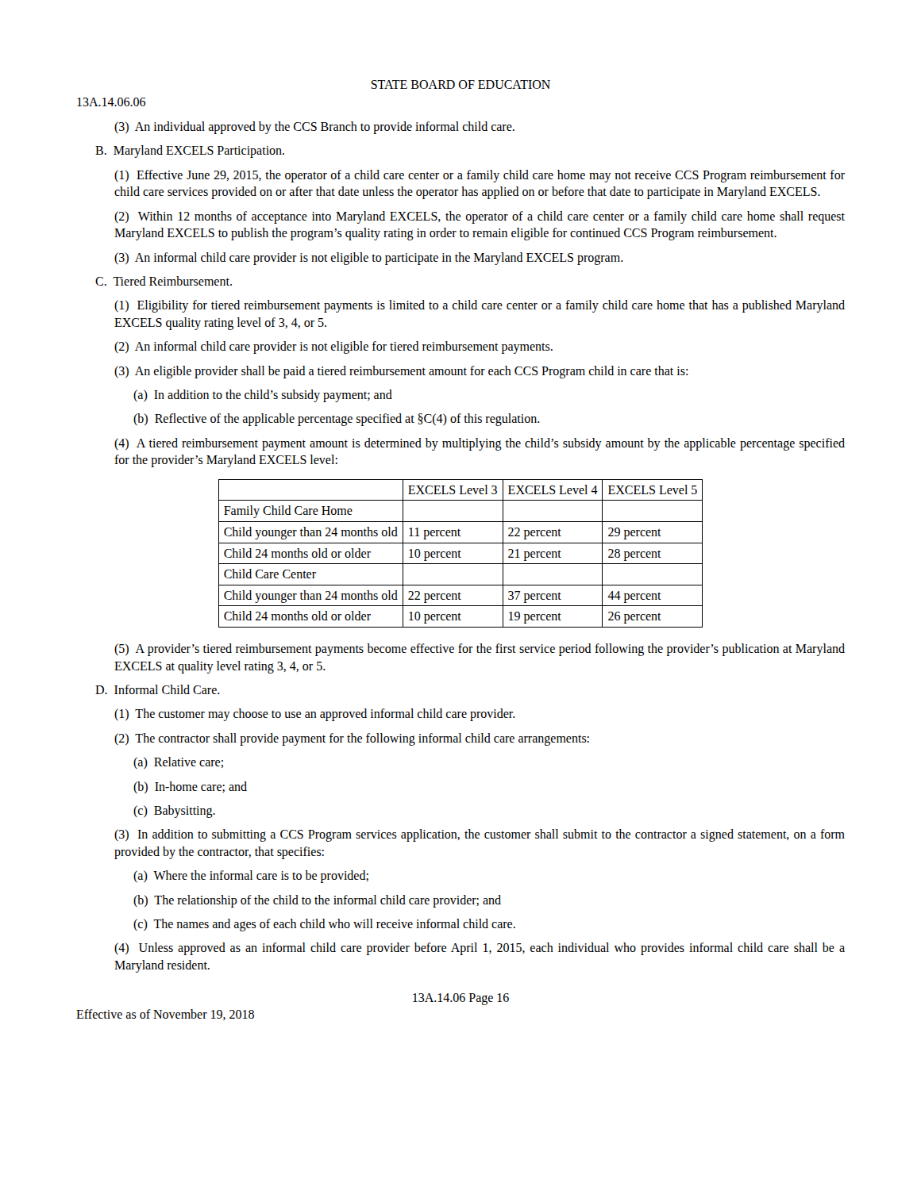STATE BOARD OF EDUCATION
13A.14.06.06
(3) An individual approved by the CCS Branch to provide informal child care.
B. Maryland EXCELS Participation.
(1) Effective June 29, 2015, the operator of a child care center or a family child care home may not receive CCS Program reimbursement for child care services provided on or after that date unless the operator has applied on or before that date to participate in Maryland EXCELS.
(2) Within 12 months of acceptance into Maryland EXCELS, the operator of a child care center or a family child care home shall request Maryland EXCELS to publish the program’s quality rating in order to remain eligible for continued CCS Program reimbursement.
(3) An informal child care provider is not eligible to participate in the Maryland EXCELS program.
C. Tiered Reimbursement.
(1) Eligibility for tiered reimbursement payments is limited to a child care center or a family child care home that has a published Maryland EXCELS quality rating level of 3, 4, or 5.
(2) An informal child care provider is not eligible for tiered reimbursement payments.
(3) An eligible provider shall be paid a tiered reimbursement amount for each CCS Program child in care that is:
(a) In addition to the child’s subsidy payment; and
(b) Reflective of the applicable percentage specified at §C(4) of this regulation.
(4) A tiered reimbursement payment amount is determined by multiplying the child’s subsidy amount by the applicable percentage specified for the provider’s Maryland EXCELS level:
| | EXCELS Level 3 | EXCELS Level 4 | EXCELS Level 5 |
| Family Child Care Home | | | |
| Child younger than 24 months old | 11 percent | 22 percent | 29 percent |
| Child 24 months old or older | 10 percent | 21 percent | 28 percent |
| Child Care Center | | | |
| Child younger than 24 months old | 22 percent | 37 percent | 44 percent |
| Child 24 months old or older | 10 percent | 19 percent | 26 percent |
(5) A provider’s tiered reimbursement payments become effective for the first service period following the provider’s publication at Maryland EXCELS at quality level rating 3, 4, or 5.
D. Informal Child Care.
(1) The customer may choose to use an approved informal child care provider.
(2) The contractor shall provide payment for the following informal child care arrangements:
(a) Relative care;
(b) In-home care; and
(c) Babysitting.
(3) In addition to submitting a CCS Program services application, the customer shall submit to the contractor a signed statement, on a form provided by the contractor, that specifies:
(a) Where the informal care is to be provided;
(b) The relationship of the child to the informal child care provider; and
(c) The names and ages of each child who will receive informal child care.
(4) Unless approved as an informal child care provider before April 1, 2015, each individual who provides informal child care shall be a Maryland resident.
13A.14.06 Page 16
Effective as of November 19, 2018